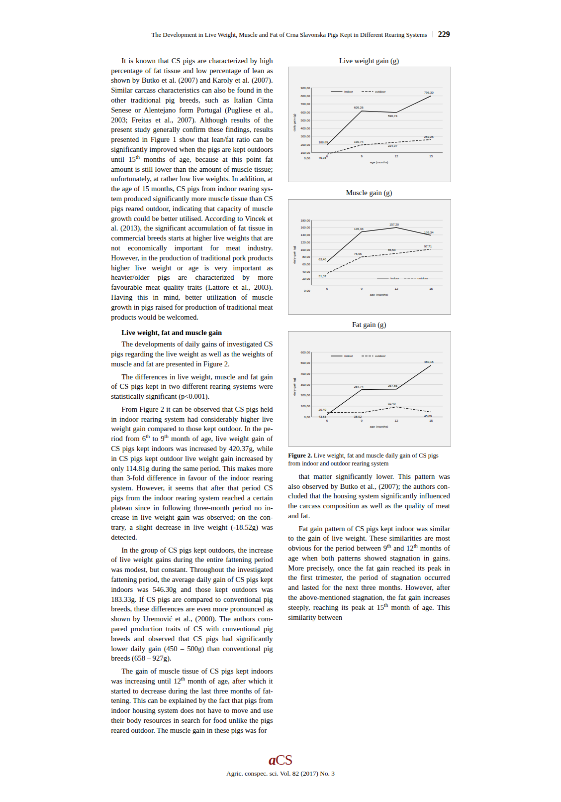The Development in Live Weight, Muscle and Fat of Crna Slavonska Pigs Kept in Different Rearing Systems
229
It is known that CS pigs are characterized by high percentage of fat tissue and low percentage of lean as shown by Butko et al. (2007) and Karoly et al. (2007). Similar carcass characteristics can also be found in the other traditional pig breeds, such as Italian Cinta Senese or Alentejano form Portugal (Pugliese et al., 2003; Freitas et al., 2007). Although results of the present study generally confirm these findings, results presented in Figure 1 show that lean/fat ratio can be significantly improved when the pigs are kept outdoors until 15th months of age, because at this point fat amount is still lower than the amount of muscle tissue; unfortunately, at rather low live weights. In addition, at the age of 15 months, CS pigs from indoor rearing system produced significantly more muscle tissue than CS pigs reared outdoor, indicating that capacity of muscle growth could be better utilised. According to Vincek et al. (2013), the significant accumulation of fat tissue in commercial breeds starts at higher live weights that are not economically important for meat industry. However, in the production of traditional pork products higher live weight or age is very important as heavier/older pigs are characterized by more favourable meat quality traits (Lattore et al., 2003). Having this in mind, better utilization of muscle growth in pigs raised for production of traditional meat products would be welcomed.
Live weight, fat and muscle gain
The developments of daily gains of investigated CS pigs regarding the live weight as well as the weights of muscle and fat are presented in Figure 2.
The differences in live weight, muscle and fat gain of CS pigs kept in two different rearing systems were statistically significant (p<0.001).
From Figure 2 it can be observed that CS pigs held in indoor rearing system had considerably higher live weight gain compared to those kept outdoor. In the period from 6th to 9th month of age, live weight gain of CS pigs kept indoors was increased by 420.37g, while in CS pigs kept outdoor live weight gain increased by only 114.81g during the same period. This makes more than 3-fold difference in favour of the indoor rearing system. However, it seems that after that period CS pigs from the indoor rearing system reached a certain plateau since in following three-month period no increase in live weight gain was observed; on the contrary, a slight decrease in live weight (-18.52g) was detected.
In the group of CS pigs kept outdoors, the increase of live weight gains during the entire fattening period was modest, but constant. Throughout the investigated fattening period, the average daily gain of CS pigs kept indoors was 546.30g and those kept outdoors was 183.33g. If CS pigs are compared to conventional pig breeds, these differences are even more pronounced as shown by Uremović et al., (2000). The authors compared production traits of CS with conventional pig breeds and observed that CS pigs had significantly lower daily gain (450 – 500g) than conventional pig breeds (658 – 927g).
The gain of muscle tissue of CS pigs kept indoors was increasing until 12th month of age, after which it started to decrease during the last three months of fattening. This can be explained by the fact that pigs from indoor housing system does not have to move and use their body resources in search for food unlike the pigs reared outdoor. The muscle gain in these pigs was for
Live weight gain (g)
900,00 800,00 700,00 600,00 500,00 400,00 300,00 200,00 100,00 0,00 daily gain (g) 6 9 12 15 age (months) 188,89 609,26 590,74 796,30 75,93 190,74 224,07 259,26 indoor outdoor
Muscle gain (g)
180,00 160,00 140,00 120,00 100,00 80,00 60,00 40,00 20,00 0,00 daily gain (g) 6 9 12 15 age (months) 63,40 145,33 157,20 136,34 31,37 76,96 86,53 97,71 indoor outdoor
Fat gain (g)
600,00 500,00 400,00 300,00 200,00 100,00 0,00 daily gain (g) 6 9 12 15 age (months) 20,40 254,74 257,85 480,15 43,83 38,02 92,49 45,09 indoor outdoor
Figure 2. Live weight, fat and muscle daily gain of CS pigs from indoor and outdoor rearing system
that matter significantly lower. This pattern was also observed by Butko et al., (2007); the authors concluded that the housing system significantly influenced the carcass composition as well as the quality of meat and fat.
Fat gain pattern of CS pigs kept indoor was similar to the gain of live weight. These similarities are most obvious for the period between 9th and 12th months of age when both patterns showed stagnation in gains. More precisely, once the fat gain reached its peak in the first trimester, the period of stagnation occurred and lasted for the next three months. However, after the above-mentioned stagnation, the fat gain increases steeply, reaching its peak at 15th month of age. This similarity between
a CS
Agric. conspec. sci. Vol. 82 (2017) No. 3